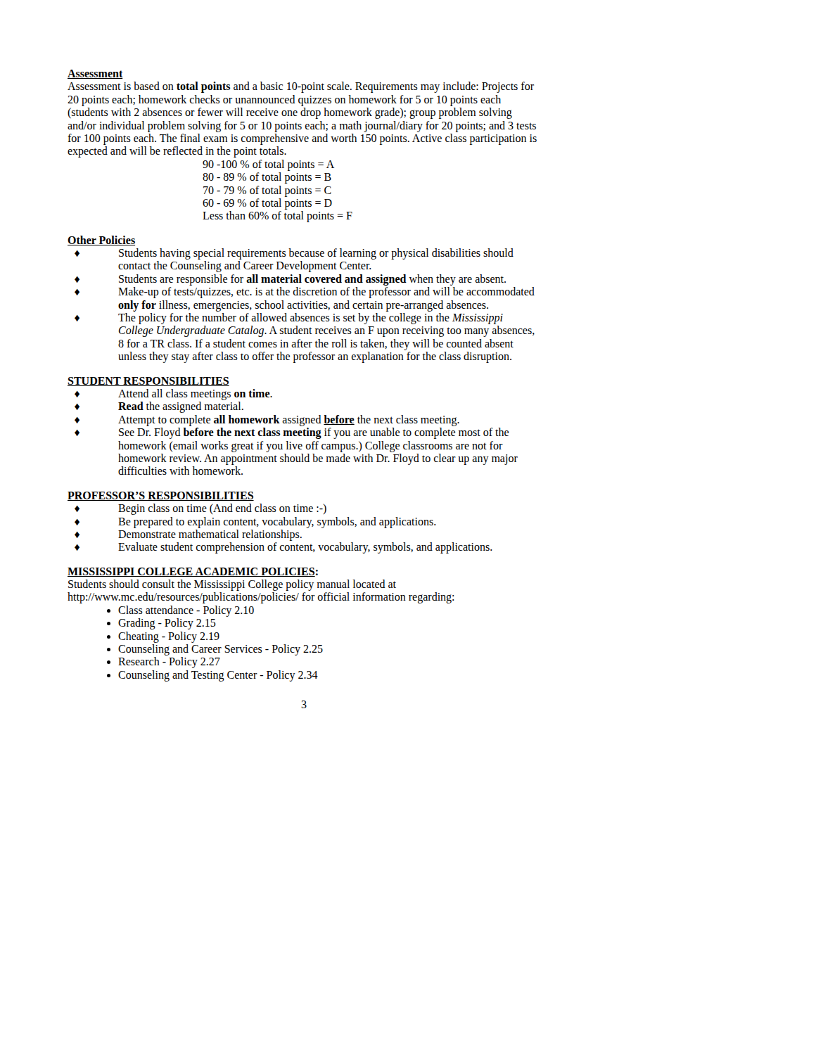Assessment
Assessment is based on total points and a basic 10-point scale. Requirements may include: Projects for 20 points each; homework checks or unannounced quizzes on homework for 5 or 10 points each (students with 2 absences or fewer will receive one drop homework grade); group problem solving and/or individual problem solving for 5 or 10 points each; a math journal/diary for 20 points; and 3 tests for 100 points each. The final exam is comprehensive and worth 150 points. Active class participation is expected and will be reflected in the point totals.
90 -100 % of total points = A
80 - 89 % of total points = B
70 - 79 % of total points = C
60 - 69 % of total points = D
Less than 60% of total points = F
Other Policies
Students having special requirements because of learning or physical disabilities should contact the Counseling and Career Development Center.
Students are responsible for all material covered and assigned when they are absent.
Make-up of tests/quizzes, etc. is at the discretion of the professor and will be accommodated only for illness, emergencies, school activities, and certain pre-arranged absences.
The policy for the number of allowed absences is set by the college in the Mississippi College Undergraduate Catalog. A student receives an F upon receiving too many absences, 8 for a TR class. If a student comes in after the roll is taken, they will be counted absent unless they stay after class to offer the professor an explanation for the class disruption.
STUDENT RESPONSIBILITIES
Attend all class meetings on time.
Read the assigned material.
Attempt to complete all homework assigned before the next class meeting.
See Dr. Floyd before the next class meeting if you are unable to complete most of the homework (email works great if you live off campus.) College classrooms are not for homework review. An appointment should be made with Dr. Floyd to clear up any major difficulties with homework.
PROFESSOR’S RESPONSIBILITIES
Begin class on time (And end class on time :-)
Be prepared to explain content, vocabulary, symbols, and applications.
Demonstrate mathematical relationships.
Evaluate student comprehension of content, vocabulary, symbols, and applications.
MISSISSIPPI COLLEGE ACADEMIC POLICIES:
Students should consult the Mississippi College policy manual located at
http://www.mc.edu/resources/publications/policies/ for official information regarding:
Class attendance - Policy 2.10
Grading - Policy 2.15
Cheating - Policy 2.19
Counseling and Career Services - Policy 2.25
Research - Policy 2.27
Counseling and Testing Center - Policy 2.34
3